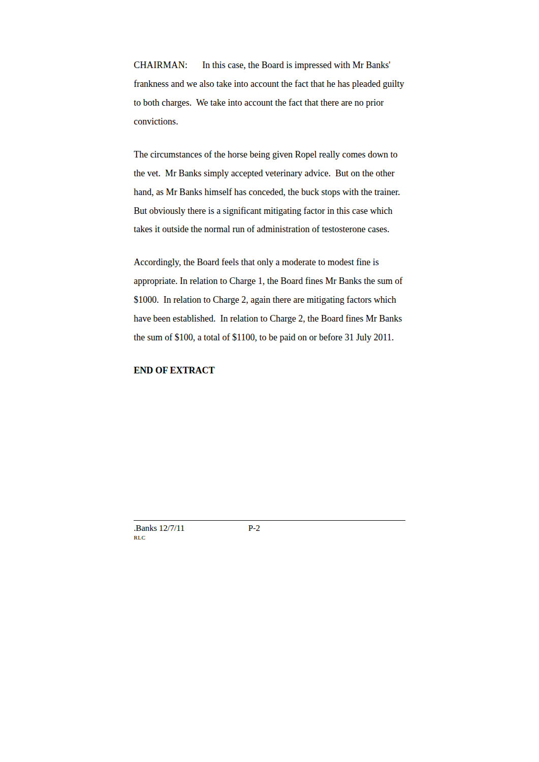CHAIRMAN: In this case, the Board is impressed with Mr Banks' frankness and we also take into account the fact that he has pleaded guilty to both charges. We take into account the fact that there are no prior convictions.
The circumstances of the horse being given Ropel really comes down to the vet. Mr Banks simply accepted veterinary advice. But on the other hand, as Mr Banks himself has conceded, the buck stops with the trainer. But obviously there is a significant mitigating factor in this case which takes it outside the normal run of administration of testosterone cases.
Accordingly, the Board feels that only a moderate to modest fine is appropriate. In relation to Charge 1, the Board fines Mr Banks the sum of $1000. In relation to Charge 2, again there are mitigating factors which have been established. In relation to Charge 2, the Board fines Mr Banks the sum of $100, a total of $1100, to be paid on or before 31 July 2011.
END OF EXTRACT
.Banks 12/7/11 P-2
RLC